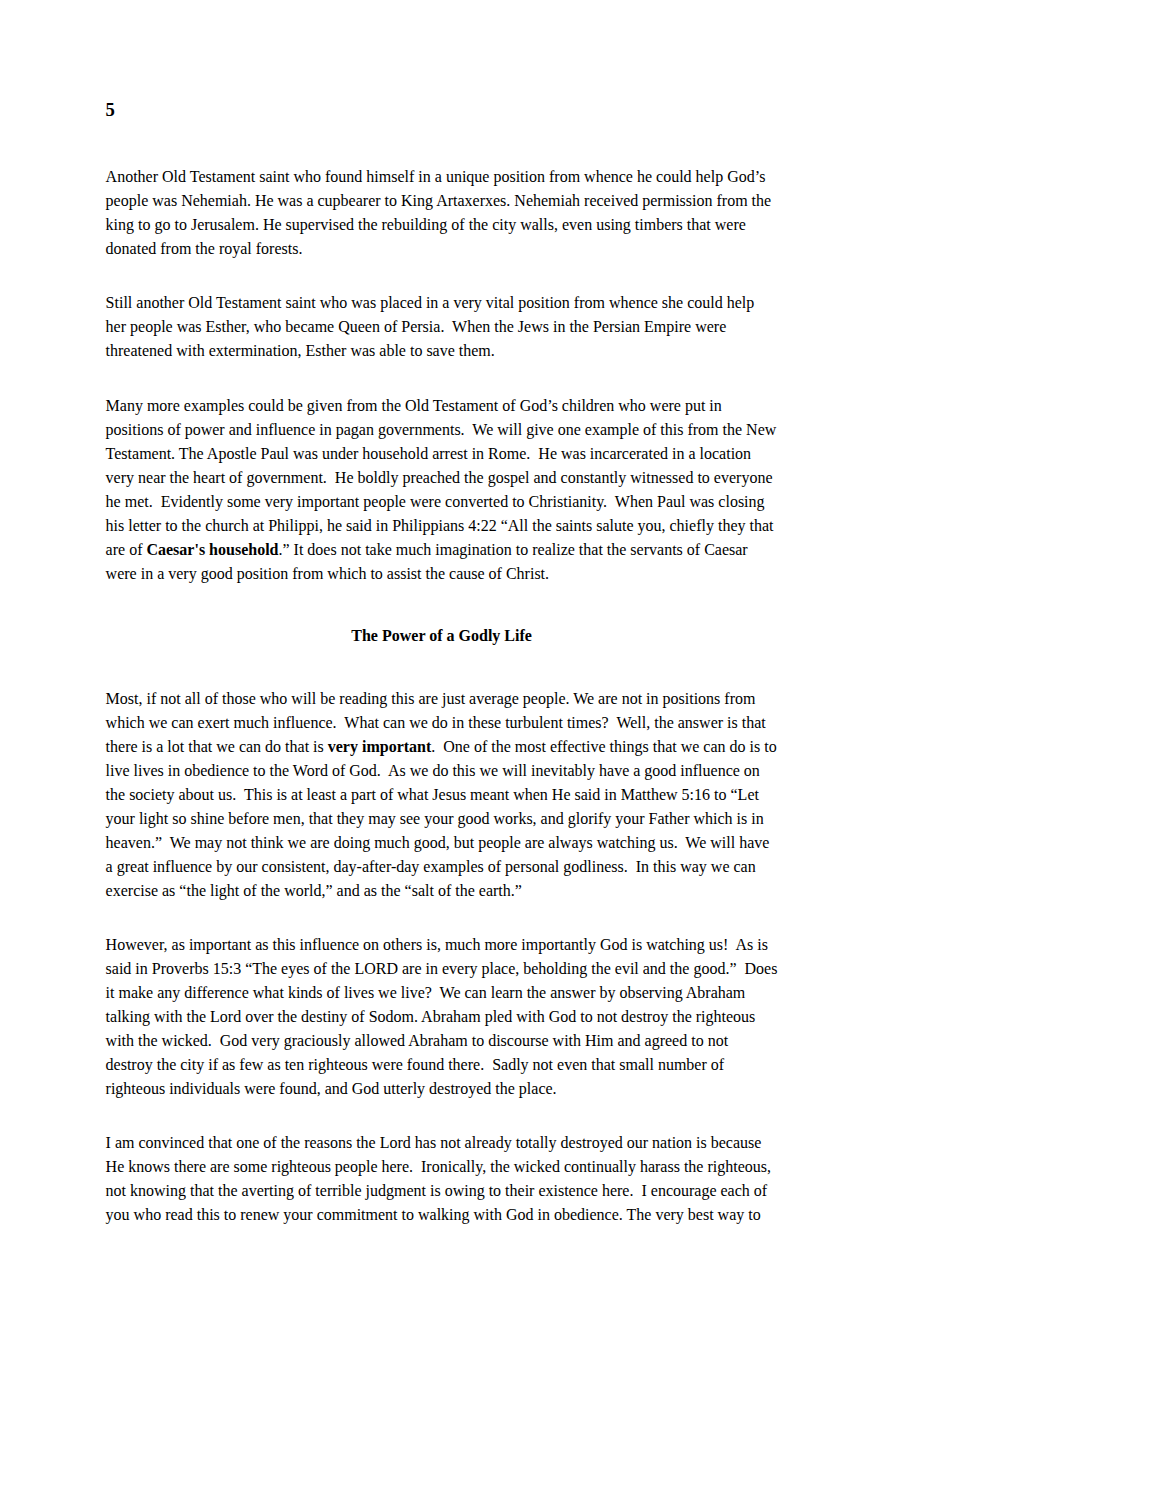5
Another Old Testament saint who found himself in a unique position from whence he could help God’s people was Nehemiah. He was a cupbearer to King Artaxerxes. Nehemiah received permission from the king to go to Jerusalem. He supervised the rebuilding of the city walls, even using timbers that were donated from the royal forests.
Still another Old Testament saint who was placed in a very vital position from whence she could help her people was Esther, who became Queen of Persia. When the Jews in the Persian Empire were threatened with extermination, Esther was able to save them.
Many more examples could be given from the Old Testament of God’s children who were put in positions of power and influence in pagan governments. We will give one example of this from the New Testament. The Apostle Paul was under household arrest in Rome. He was incarcerated in a location very near the heart of government. He boldly preached the gospel and constantly witnessed to everyone he met. Evidently some very important people were converted to Christianity. When Paul was closing his letter to the church at Philippi, he said in Philippians 4:22 “All the saints salute you, chiefly they that are of Caesar's household.” It does not take much imagination to realize that the servants of Caesar were in a very good position from which to assist the cause of Christ.
The Power of a Godly Life
Most, if not all of those who will be reading this are just average people. We are not in positions from which we can exert much influence. What can we do in these turbulent times? Well, the answer is that there is a lot that we can do that is very important. One of the most effective things that we can do is to live lives in obedience to the Word of God. As we do this we will inevitably have a good influence on the society about us. This is at least a part of what Jesus meant when He said in Matthew 5:16 to “Let your light so shine before men, that they may see your good works, and glorify your Father which is in heaven.” We may not think we are doing much good, but people are always watching us. We will have a great influence by our consistent, day-after-day examples of personal godliness. In this way we can exercise as “the light of the world,” and as the “salt of the earth.”
However, as important as this influence on others is, much more importantly God is watching us! As is said in Proverbs 15:3 “The eyes of the LORD are in every place, beholding the evil and the good.” Does it make any difference what kinds of lives we live? We can learn the answer by observing Abraham talking with the Lord over the destiny of Sodom. Abraham pled with God to not destroy the righteous with the wicked. God very graciously allowed Abraham to discourse with Him and agreed to not destroy the city if as few as ten righteous were found there. Sadly not even that small number of righteous individuals were found, and God utterly destroyed the place.
I am convinced that one of the reasons the Lord has not already totally destroyed our nation is because He knows there are some righteous people here. Ironically, the wicked continually harass the righteous, not knowing that the averting of terrible judgment is owing to their existence here. I encourage each of you who read this to renew your commitment to walking with God in obedience. The very best way to